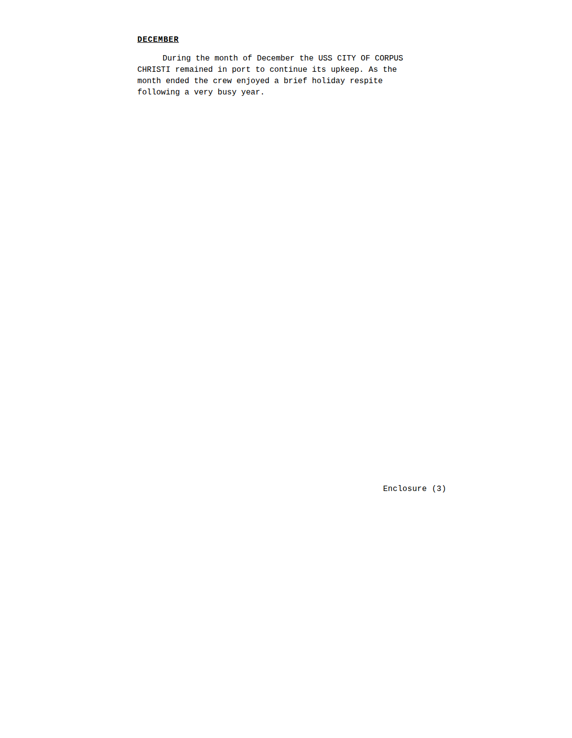DECEMBER
During the month of December the USS CITY OF CORPUS CHRISTI remained in port to continue its upkeep. As the month ended the crew enjoyed a brief holiday respite following a very busy year.
Enclosure (3)